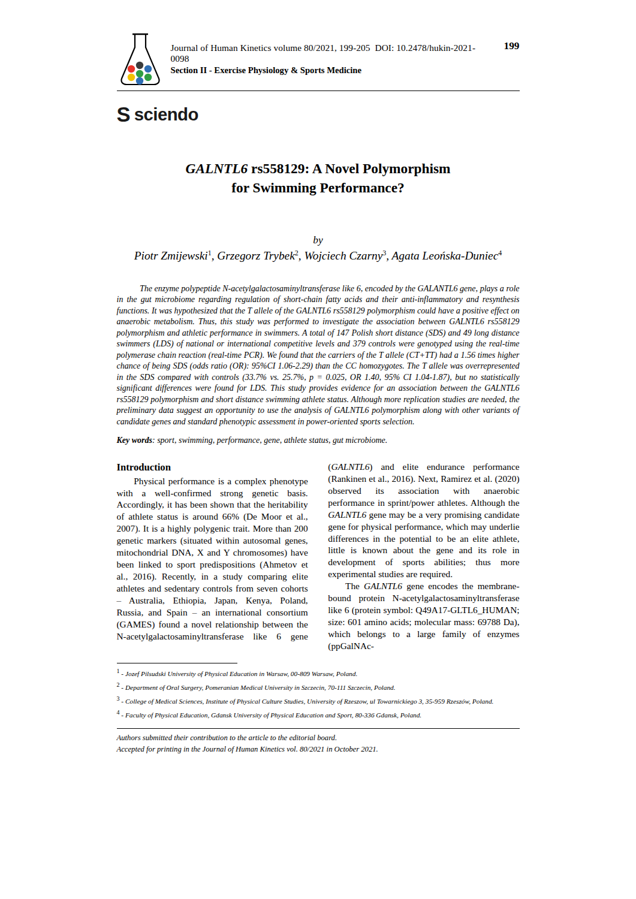Journal of Human Kinetics volume 80/2021, 199-205 DOI: 10.2478/hukin-2021-0098
Section II - Exercise Physiology & Sports Medicine
199
Ssciendo
GALNTL6 rs558129: A Novel Polymorphism
for Swimming Performance?
by
Piotr Zmijewski1, Grzegorz Trybek2, Wojciech Czarny3, Agata Leońska-Duniec4
The enzyme polypeptide N-acetylgalactosaminyltransferase like 6, encoded by the GALANTL6 gene, plays a role in the gut microbiome regarding regulation of short-chain fatty acids and their anti-inflammatory and resynthesis functions. It was hypothesized that the T allele of the GALNTL6 rs558129 polymorphism could have a positive effect on anaerobic metabolism. Thus, this study was performed to investigate the association between GALNTL6 rs558129 polymorphism and athletic performance in swimmers. A total of 147 Polish short distance (SDS) and 49 long distance swimmers (LDS) of national or international competitive levels and 379 controls were genotyped using the real-time polymerase chain reaction (real-time PCR). We found that the carriers of the T allele (CT+TT) had a 1.56 times higher chance of being SDS (odds ratio (OR): 95%CI 1.06-2.29) than the CC homozygotes. The T allele was overrepresented in the SDS compared with controls (33.7% vs. 25.7%, p = 0.025, OR 1.40, 95% CI 1.04-1.87), but no statistically significant differences were found for LDS. This study provides evidence for an association between the GALNTL6 rs558129 polymorphism and short distance swimming athlete status. Although more replication studies are needed, the preliminary data suggest an opportunity to use the analysis of GALNTL6 polymorphism along with other variants of candidate genes and standard phenotypic assessment in power-oriented sports selection.
Key words: sport, swimming, performance, gene, athlete status, gut microbiome.
Introduction
Physical performance is a complex phenotype with a well-confirmed strong genetic basis. Accordingly, it has been shown that the heritability of athlete status is around 66% (De Moor et al., 2007). It is a highly polygenic trait. More than 200 genetic markers (situated within autosomal genes, mitochondrial DNA, X and Y chromosomes) have been linked to sport predispositions (Ahmetov et al., 2016). Recently, in a study comparing elite athletes and sedentary controls from seven cohorts – Australia, Ethiopia, Japan, Kenya, Poland, Russia, and Spain – an international consortium (GAMES) found a novel relationship between the N-acetylgalactosaminyltransferase like 6 gene (GALNTL6) and elite endurance performance (Rankinen et al., 2016). Next, Ramirez et al. (2020) observed its association with anaerobic performance in sprint/power athletes. Although the GALNTL6 gene may be a very promising candidate gene for physical performance, which may underlie differences in the potential to be an elite athlete, little is known about the gene and its role in development of sports abilities; thus more experimental studies are required.
The GALNTL6 gene encodes the membrane-bound protein N-acetylgalactosaminyltransferase like 6 (protein symbol: Q49A17-GLTL6_HUMAN; size: 601 amino acids; molecular mass: 69788 Da), which belongs to a large family of enzymes (ppGalNAc-
1 - Jozef Pilsudski University of Physical Education in Warsaw, 00-809 Warsaw, Poland.
2 - Department of Oral Surgery, Pomeranian Medical University in Szczecin, 70-111 Szczecin, Poland.
3 - College of Medical Sciences, Institute of Physical Culture Studies, University of Rzeszow, ul Towarnickiego 3, 35-959 Rzeszów, Poland.
4 - Faculty of Physical Education, Gdansk University of Physical Education and Sport, 80-336 Gdansk, Poland.
Authors submitted their contribution to the article to the editorial board.
Accepted for printing in the Journal of Human Kinetics vol. 80/2021 in October 2021.